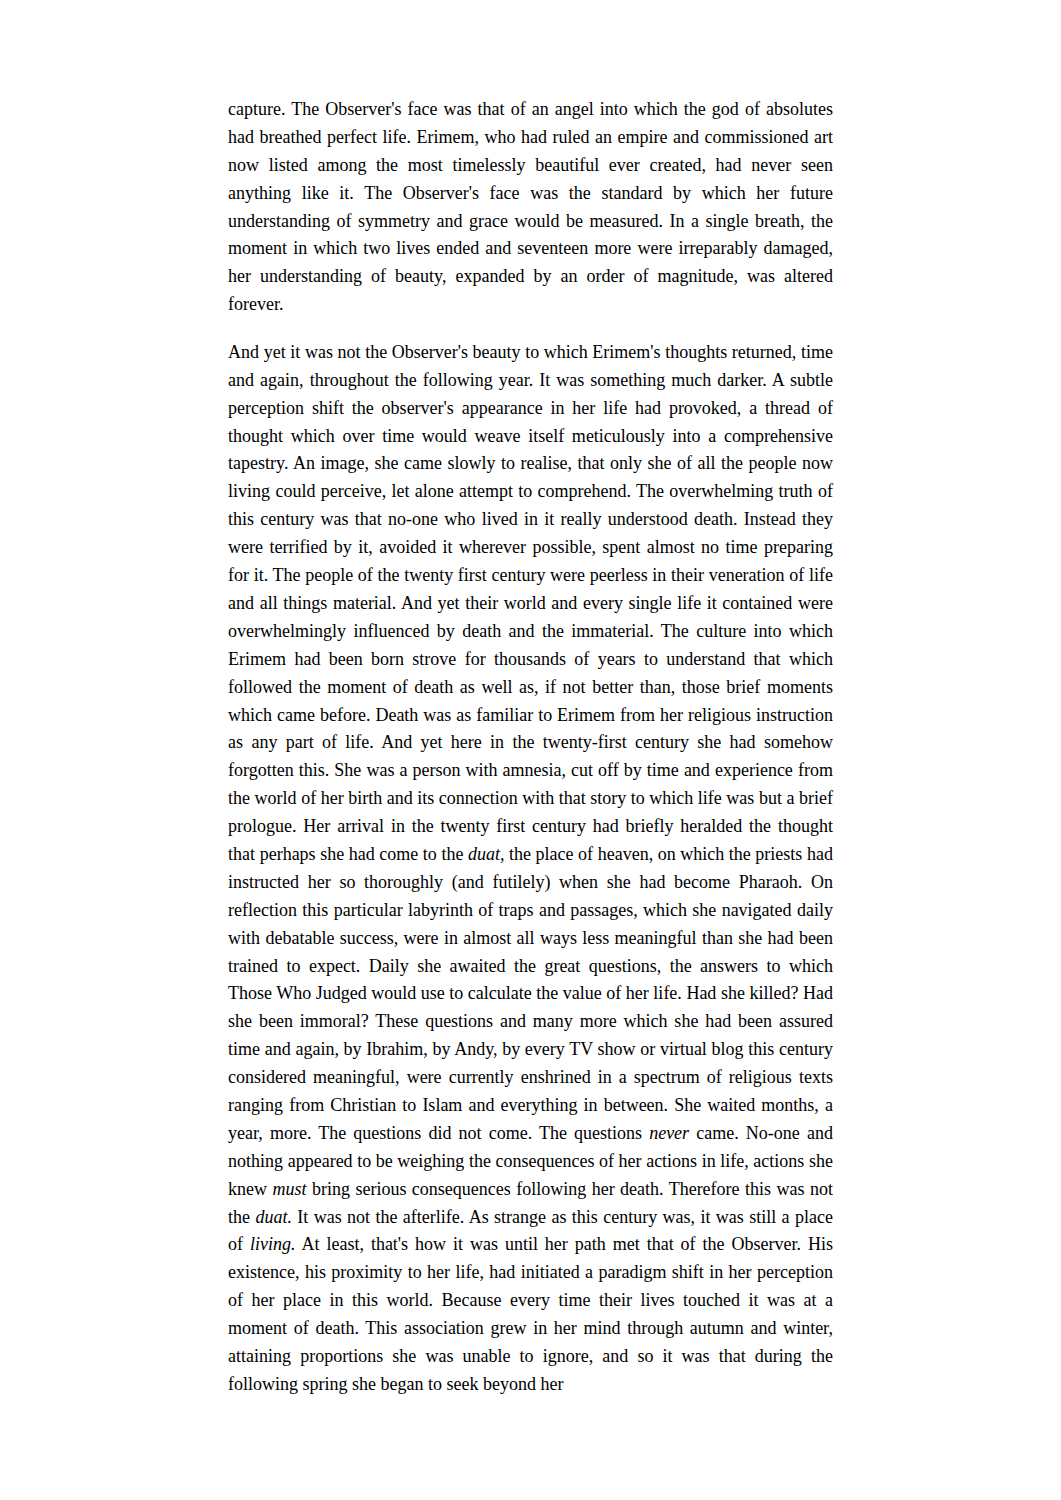capture. The Observer's face was that of an angel into which the god of absolutes had breathed perfect life. Erimem, who had ruled an empire and commissioned art now listed among the most timelessly beautiful ever created, had never seen anything like it. The Observer's face was the standard by which her future understanding of symmetry and grace would be measured. In a single breath, the moment in which two lives ended and seventeen more were irreparably damaged, her understanding of beauty, expanded by an order of magnitude, was altered forever.
And yet it was not the Observer's beauty to which Erimem's thoughts returned, time and again, throughout the following year. It was something much darker. A subtle perception shift the observer's appearance in her life had provoked, a thread of thought which over time would weave itself meticulously into a comprehensive tapestry. An image, she came slowly to realise, that only she of all the people now living could perceive, let alone attempt to comprehend. The overwhelming truth of this century was that no-one who lived in it really understood death. Instead they were terrified by it, avoided it wherever possible, spent almost no time preparing for it. The people of the twenty first century were peerless in their veneration of life and all things material. And yet their world and every single life it contained were overwhelmingly influenced by death and the immaterial. The culture into which Erimem had been born strove for thousands of years to understand that which followed the moment of death as well as, if not better than, those brief moments which came before. Death was as familiar to Erimem from her religious instruction as any part of life. And yet here in the twenty-first century she had somehow forgotten this. She was a person with amnesia, cut off by time and experience from the world of her birth and its connection with that story to which life was but a brief prologue. Her arrival in the twenty first century had briefly heralded the thought that perhaps she had come to the duat, the place of heaven, on which the priests had instructed her so thoroughly (and futilely) when she had become Pharaoh. On reflection this particular labyrinth of traps and passages, which she navigated daily with debatable success, were in almost all ways less meaningful than she had been trained to expect. Daily she awaited the great questions, the answers to which Those Who Judged would use to calculate the value of her life. Had she killed? Had she been immoral? These questions and many more which she had been assured time and again, by Ibrahim, by Andy, by every TV show or virtual blog this century considered meaningful, were currently enshrined in a spectrum of religious texts ranging from Christian to Islam and everything in between. She waited months, a year, more. The questions did not come. The questions never came. No-one and nothing appeared to be weighing the consequences of her actions in life, actions she knew must bring serious consequences following her death. Therefore this was not the duat. It was not the afterlife. As strange as this century was, it was still a place of living. At least, that's how it was until her path met that of the Observer. His existence, his proximity to her life, had initiated a paradigm shift in her perception of her place in this world. Because every time their lives touched it was at a moment of death. This association grew in her mind through autumn and winter, attaining proportions she was unable to ignore, and so it was that during the following spring she began to seek beyond her